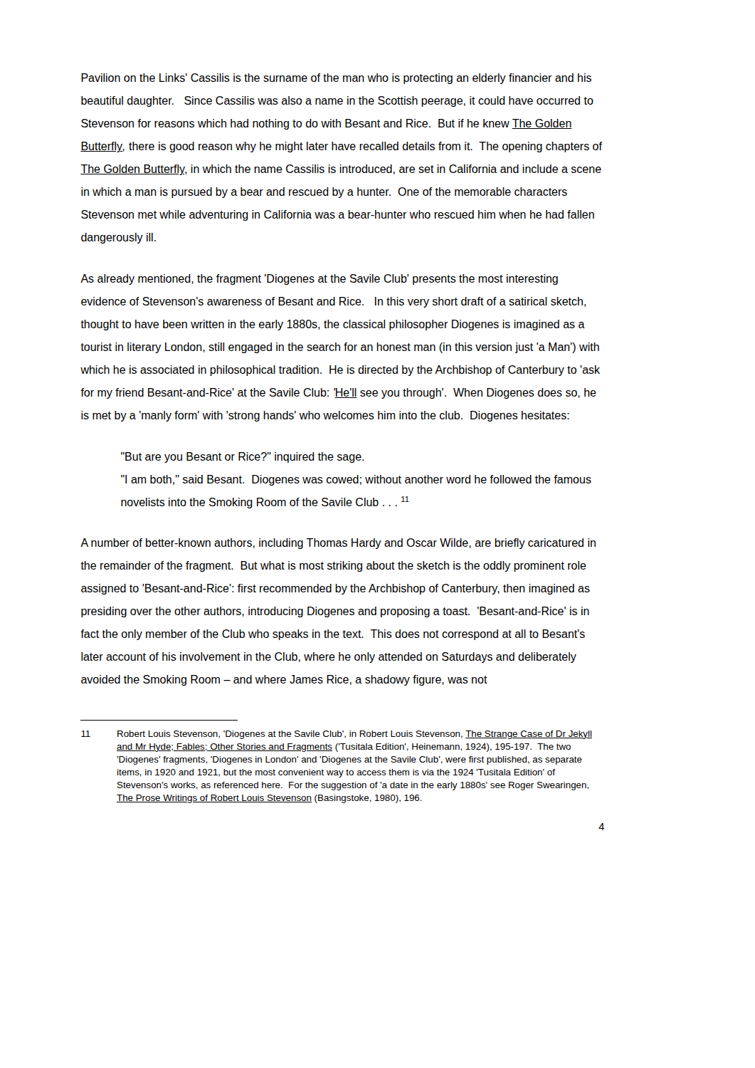Pavilion on the Links' Cassilis is the surname of the man who is protecting an elderly financier and his beautiful daughter. Since Cassilis was also a name in the Scottish peerage, it could have occurred to Stevenson for reasons which had nothing to do with Besant and Rice. But if he knew The Golden Butterfly, there is good reason why he might later have recalled details from it. The opening chapters of The Golden Butterfly, in which the name Cassilis is introduced, are set in California and include a scene in which a man is pursued by a bear and rescued by a hunter. One of the memorable characters Stevenson met while adventuring in California was a bear-hunter who rescued him when he had fallen dangerously ill.
As already mentioned, the fragment 'Diogenes at the Savile Club' presents the most interesting evidence of Stevenson's awareness of Besant and Rice. In this very short draft of a satirical sketch, thought to have been written in the early 1880s, the classical philosopher Diogenes is imagined as a tourist in literary London, still engaged in the search for an honest man (in this version just 'a Man') with which he is associated in philosophical tradition. He is directed by the Archbishop of Canterbury to 'ask for my friend Besant-and-Rice' at the Savile Club: 'He'll see you through'. When Diogenes does so, he is met by a 'manly form' with 'strong hands' who welcomes him into the club. Diogenes hesitates:
"But are you Besant or Rice?" inquired the sage.
"I am both," said Besant. Diogenes was cowed; without another word he followed the famous novelists into the Smoking Room of the Savile Club . . . 11
A number of better-known authors, including Thomas Hardy and Oscar Wilde, are briefly caricatured in the remainder of the fragment. But what is most striking about the sketch is the oddly prominent role assigned to 'Besant-and-Rice': first recommended by the Archbishop of Canterbury, then imagined as presiding over the other authors, introducing Diogenes and proposing a toast. 'Besant-and-Rice' is in fact the only member of the Club who speaks in the text. This does not correspond at all to Besant's later account of his involvement in the Club, where he only attended on Saturdays and deliberately avoided the Smoking Room – and where James Rice, a shadowy figure, was not
11
Robert Louis Stevenson, 'Diogenes at the Savile Club', in Robert Louis Stevenson, The Strange Case of Dr Jekyll and Mr Hyde; Fables; Other Stories and Fragments ('Tusitala Edition', Heinemann, 1924), 195-197. The two 'Diogenes' fragments, 'Diogenes in London' and 'Diogenes at the Savile Club', were first published, as separate items, in 1920 and 1921, but the most convenient way to access them is via the 1924 'Tusitala Edition' of Stevenson's works, as referenced here. For the suggestion of 'a date in the early 1880s' see Roger Swearingen, The Prose Writings of Robert Louis Stevenson (Basingstoke, 1980), 196.
4